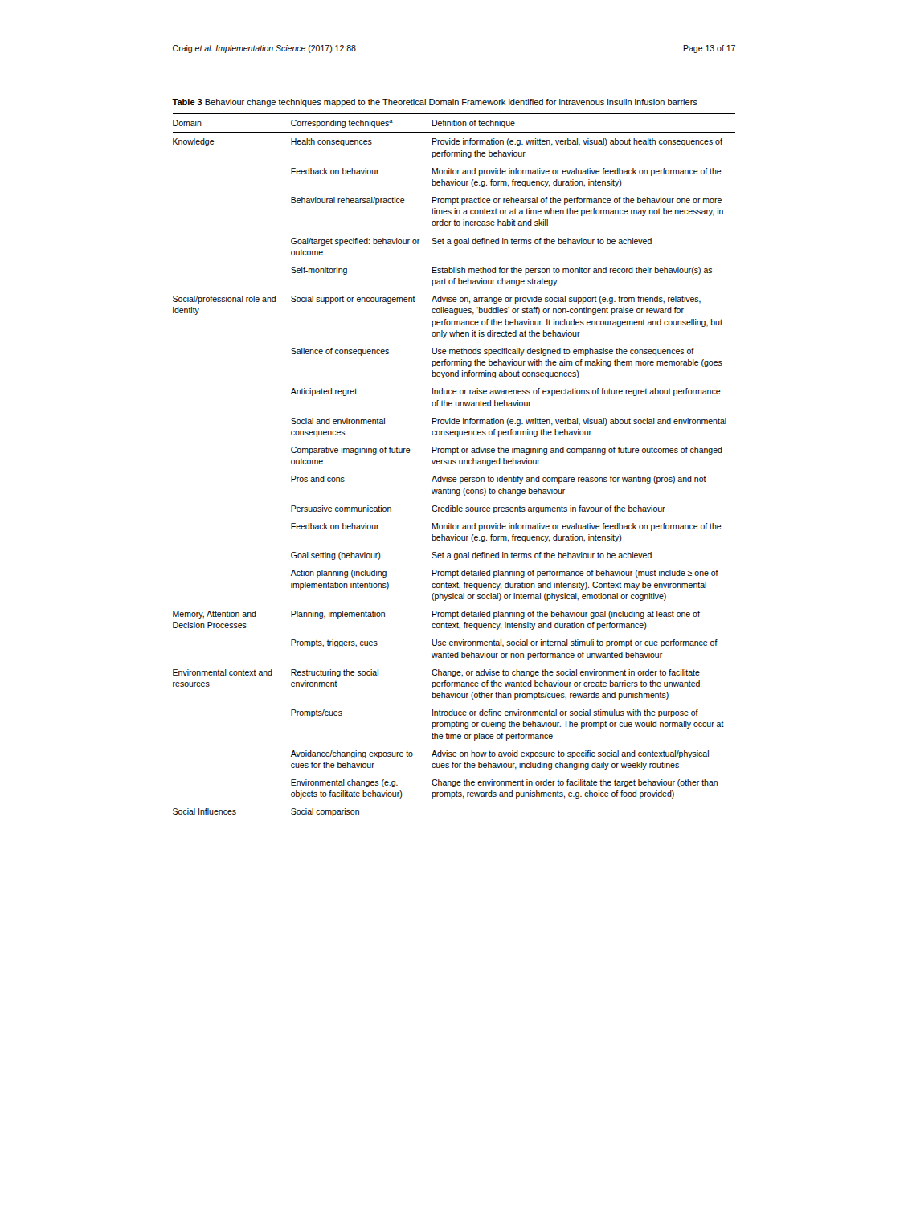Craig et al. Implementation Science (2017) 12:88
Page 13 of 17
Table 3 Behaviour change techniques mapped to the Theoretical Domain Framework identified for intravenous insulin infusion barriers
| Domain | Corresponding techniques a | Definition of technique |
| --- | --- | --- |
| Knowledge | Health consequences | Provide information (e.g. written, verbal, visual) about health consequences of performing the behaviour |
| | Feedback on behaviour | Monitor and provide informative or evaluative feedback on performance of the behaviour (e.g. form, frequency, duration, intensity) |
| | Behavioural rehearsal/practice | Prompt practice or rehearsal of the performance of the behaviour one or more times in a context or at a time when the performance may not be necessary, in order to increase habit and skill |
| | Goal/target specified: behaviour or outcome | Set a goal defined in terms of the behaviour to be achieved |
| | Self-monitoring | Establish method for the person to monitor and record their behaviour(s) as part of behaviour change strategy |
| Social/professional role and identity | Social support or encouragement | Advise on, arrange or provide social support (e.g. from friends, relatives, colleagues, ‘buddies’ or staff) or non-contingent praise or reward for performance of the behaviour. It includes encouragement and counselling, but only when it is directed at the behaviour |
| | Salience of consequences | Use methods specifically designed to emphasise the consequences of performing the behaviour with the aim of making them more memorable (goes beyond informing about consequences) |
| | Anticipated regret | Induce or raise awareness of expectations of future regret about performance of the unwanted behaviour |
| | Social and environmental consequences | Provide information (e.g. written, verbal, visual) about social and environmental consequences of performing the behaviour |
| | Comparative imagining of future outcome | Prompt or advise the imagining and comparing of future outcomes of changed versus unchanged behaviour |
| | Pros and cons | Advise person to identify and compare reasons for wanting (pros) and not wanting (cons) to change behaviour |
| | Persuasive communication | Credible source presents arguments in favour of the behaviour |
| | Feedback on behaviour | Monitor and provide informative or evaluative feedback on performance of the behaviour (e.g. form, frequency, duration, intensity) |
| | Goal setting (behaviour) | Set a goal defined in terms of the behaviour to be achieved |
| | Action planning (including implementation intentions) | Prompt detailed planning of performance of behaviour (must include ≥ one of context, frequency, duration and intensity). Context may be environmental (physical or social) or internal (physical, emotional or cognitive) |
| Memory, Attention and Decision Processes | Planning, implementation | Prompt detailed planning of the behaviour goal (including at least one of context, frequency, intensity and duration of performance) |
| | Prompts, triggers, cues | Use environmental, social or internal stimuli to prompt or cue performance of wanted behaviour or non-performance of unwanted behaviour |
| Environmental context and resources | Restructuring the social environment | Change, or advise to change the social environment in order to facilitate performance of the wanted behaviour or create barriers to the unwanted behaviour (other than prompts/cues, rewards and punishments) |
| | Prompts/cues | Introduce or define environmental or social stimulus with the purpose of prompting or cueing the behaviour. The prompt or cue would normally occur at the time or place of performance |
| | Avoidance/changing exposure to cues for the behaviour | Advise on how to avoid exposure to specific social and contextual/physical cues for the behaviour, including changing daily or weekly routines |
| | Environmental changes (e.g. objects to facilitate behaviour) | Change the environment in order to facilitate the target behaviour (other than prompts, rewards and punishments, e.g. choice of food provided) |
| Social Influences | Social comparison | |